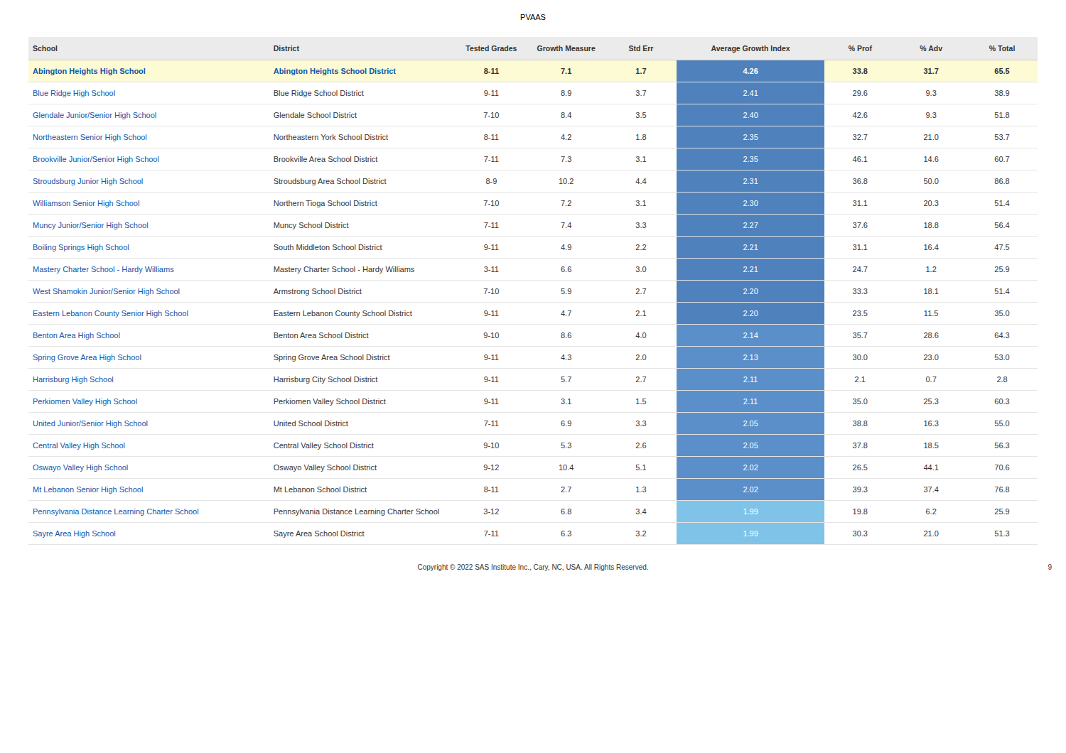PVAAS
| School | District | Tested Grades | Growth Measure | Std Err | Average Growth Index | % Prof | % Adv | % Total |
| --- | --- | --- | --- | --- | --- | --- | --- | --- |
| Abington Heights High School | Abington Heights School District | 8-11 | 7.1 | 1.7 | 4.26 | 33.8 | 31.7 | 65.5 |
| Blue Ridge High School | Blue Ridge School District | 9-11 | 8.9 | 3.7 | 2.41 | 29.6 | 9.3 | 38.9 |
| Glendale Junior/Senior High School | Glendale School District | 7-10 | 8.4 | 3.5 | 2.40 | 42.6 | 9.3 | 51.8 |
| Northeastern Senior High School | Northeastern York School District | 8-11 | 4.2 | 1.8 | 2.35 | 32.7 | 21.0 | 53.7 |
| Brookville Junior/Senior High School | Brookville Area School District | 7-11 | 7.3 | 3.1 | 2.35 | 46.1 | 14.6 | 60.7 |
| Stroudsburg Junior High School | Stroudsburg Area School District | 8-9 | 10.2 | 4.4 | 2.31 | 36.8 | 50.0 | 86.8 |
| Williamson Senior High School | Northern Tioga School District | 7-10 | 7.2 | 3.1 | 2.30 | 31.1 | 20.3 | 51.4 |
| Muncy Junior/Senior High School | Muncy School District | 7-11 | 7.4 | 3.3 | 2.27 | 37.6 | 18.8 | 56.4 |
| Boiling Springs High School | South Middleton School District | 9-11 | 4.9 | 2.2 | 2.21 | 31.1 | 16.4 | 47.5 |
| Mastery Charter School - Hardy Williams | Mastery Charter School - Hardy Williams | 3-11 | 6.6 | 3.0 | 2.21 | 24.7 | 1.2 | 25.9 |
| West Shamokin Junior/Senior High School | Armstrong School District | 7-10 | 5.9 | 2.7 | 2.20 | 33.3 | 18.1 | 51.4 |
| Eastern Lebanon County Senior High School | Eastern Lebanon County School District | 9-11 | 4.7 | 2.1 | 2.20 | 23.5 | 11.5 | 35.0 |
| Benton Area High School | Benton Area School District | 9-10 | 8.6 | 4.0 | 2.14 | 35.7 | 28.6 | 64.3 |
| Spring Grove Area High School | Spring Grove Area School District | 9-11 | 4.3 | 2.0 | 2.13 | 30.0 | 23.0 | 53.0 |
| Harrisburg High School | Harrisburg City School District | 9-11 | 5.7 | 2.7 | 2.11 | 2.1 | 0.7 | 2.8 |
| Perkiomen Valley High School | Perkiomen Valley School District | 9-11 | 3.1 | 1.5 | 2.11 | 35.0 | 25.3 | 60.3 |
| United Junior/Senior High School | United School District | 7-11 | 6.9 | 3.3 | 2.05 | 38.8 | 16.3 | 55.0 |
| Central Valley High School | Central Valley School District | 9-10 | 5.3 | 2.6 | 2.05 | 37.8 | 18.5 | 56.3 |
| Oswayo Valley High School | Oswayo Valley School District | 9-12 | 10.4 | 5.1 | 2.02 | 26.5 | 44.1 | 70.6 |
| Mt Lebanon Senior High School | Mt Lebanon School District | 8-11 | 2.7 | 1.3 | 2.02 | 39.3 | 37.4 | 76.8 |
| Pennsylvania Distance Learning Charter School | Pennsylvania Distance Learning Charter School | 3-12 | 6.8 | 3.4 | 1.99 | 19.8 | 6.2 | 25.9 |
| Sayre Area High School | Sayre Area School District | 7-11 | 6.3 | 3.2 | 1.99 | 30.3 | 21.0 | 51.3 |
Copyright © 2022 SAS Institute Inc., Cary, NC, USA. All Rights Reserved. 9